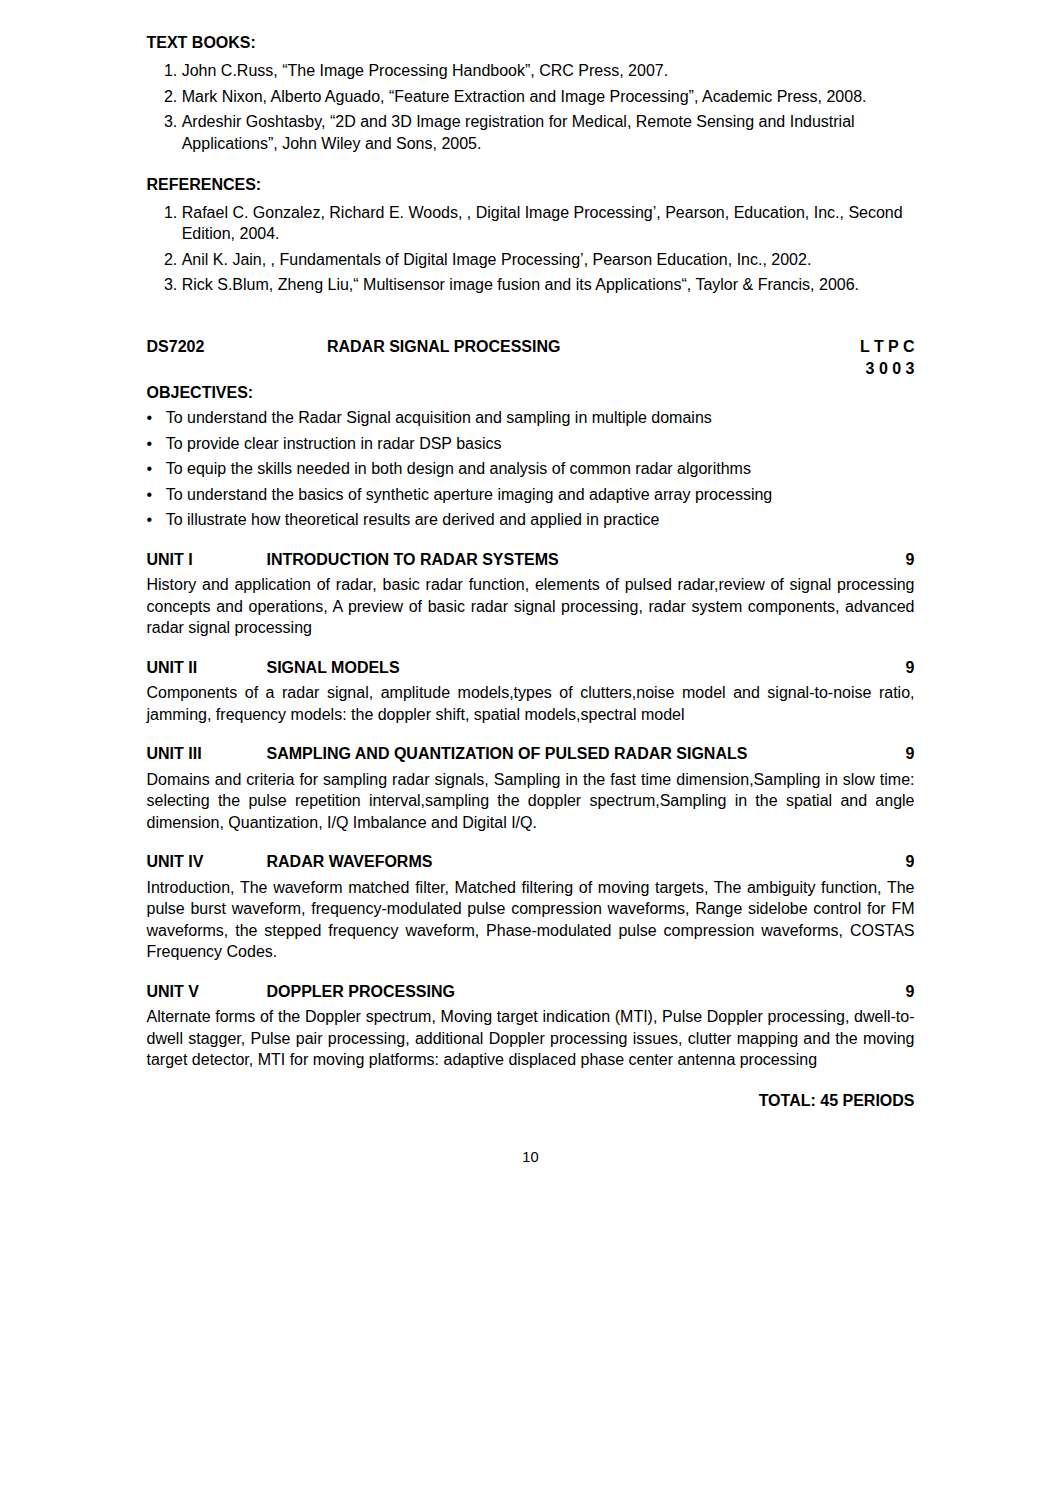TEXT BOOKS:
John C.Russ, “The Image Processing Handbook”, CRC Press, 2007.
Mark Nixon, Alberto Aguado, “Feature Extraction and Image Processing”, Academic Press, 2008.
Ardeshir Goshtasby, “2D and 3D Image registration for Medical, Remote Sensing and Industrial Applications”, John Wiley and Sons, 2005.
REFERENCES:
Rafael C. Gonzalez, Richard E. Woods, , Digital Image Processing’, Pearson, Education, Inc., Second Edition, 2004.
Anil K. Jain, , Fundamentals of Digital Image Processing’, Pearson Education, Inc., 2002.
Rick S.Blum, Zheng Liu,“ Multisensor image fusion and its Applications“, Taylor & Francis, 2006.
DS7202 RADAR SIGNAL PROCESSING
L T P C 3 0 0 3
OBJECTIVES:
To understand the Radar Signal acquisition and sampling in multiple domains
To provide clear instruction in radar DSP basics
To equip the skills needed in both design and analysis of common radar algorithms
To understand the basics of synthetic aperture imaging and adaptive array processing
To illustrate how theoretical results are derived and applied in practice
UNIT I INTRODUCTION TO RADAR SYSTEMS 9
History and application of radar, basic radar function, elements of pulsed radar,review of signal processing concepts and operations, A preview of basic radar signal processing, radar system components, advanced radar signal processing
UNIT II SIGNAL MODELS 9
Components of a radar signal, amplitude models,types of clutters,noise model and signal-to-noise ratio, jamming, frequency models: the doppler shift, spatial models,spectral model
UNIT III SAMPLING AND QUANTIZATION OF PULSED RADAR SIGNALS 9
Domains and criteria for sampling radar signals, Sampling in the fast time dimension,Sampling in slow time: selecting the pulse repetition interval,sampling the doppler spectrum,Sampling in the spatial and angle dimension, Quantization, I/Q Imbalance and Digital I/Q.
UNIT IV RADAR WAVEFORMS 9
Introduction, The waveform matched filter, Matched filtering of moving targets, The ambiguity function, The pulse burst waveform, frequency-modulated pulse compression waveforms, Range sidelobe control for FM waveforms, the stepped frequency waveform, Phase-modulated pulse compression waveforms, COSTAS Frequency Codes.
UNIT V DOPPLER PROCESSING 9
Alternate forms of the Doppler spectrum, Moving target indication (MTI), Pulse Doppler processing, dwell-to-dwell stagger, Pulse pair processing, additional Doppler processing issues, clutter mapping and the moving target detector, MTI for moving platforms: adaptive displaced phase center antenna processing
TOTAL: 45 PERIODS
10